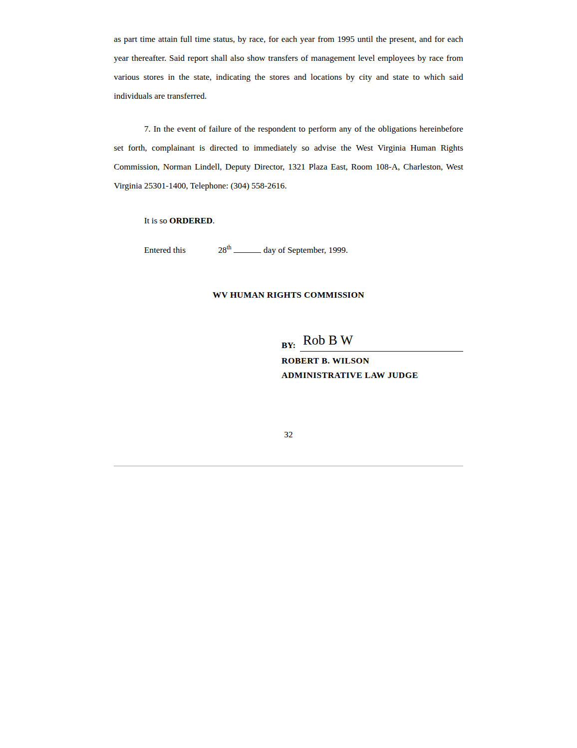as part time attain full time status, by race, for each year from 1995 until the present, and for each year thereafter. Said report shall also show transfers of management level employees by race from various stores in the state, indicating the stores and locations by city and state to which said individuals are transferred.
7. In the event of failure of the respondent to perform any of the obligations hereinbefore set forth, complainant is directed to immediately so advise the West Virginia Human Rights Commission, Norman Lindell, Deputy Director, 1321 Plaza East, Room 108-A, Charleston, West Virginia 25301-1400, Telephone: (304) 558-2616.
It is so ORDERED.
Entered this 28th day of September, 1999.
WV HUMAN RIGHTS COMMISSION
BY: Rob B W
ROBERT B. WILSON
ADMINISTRATIVE LAW JUDGE
32